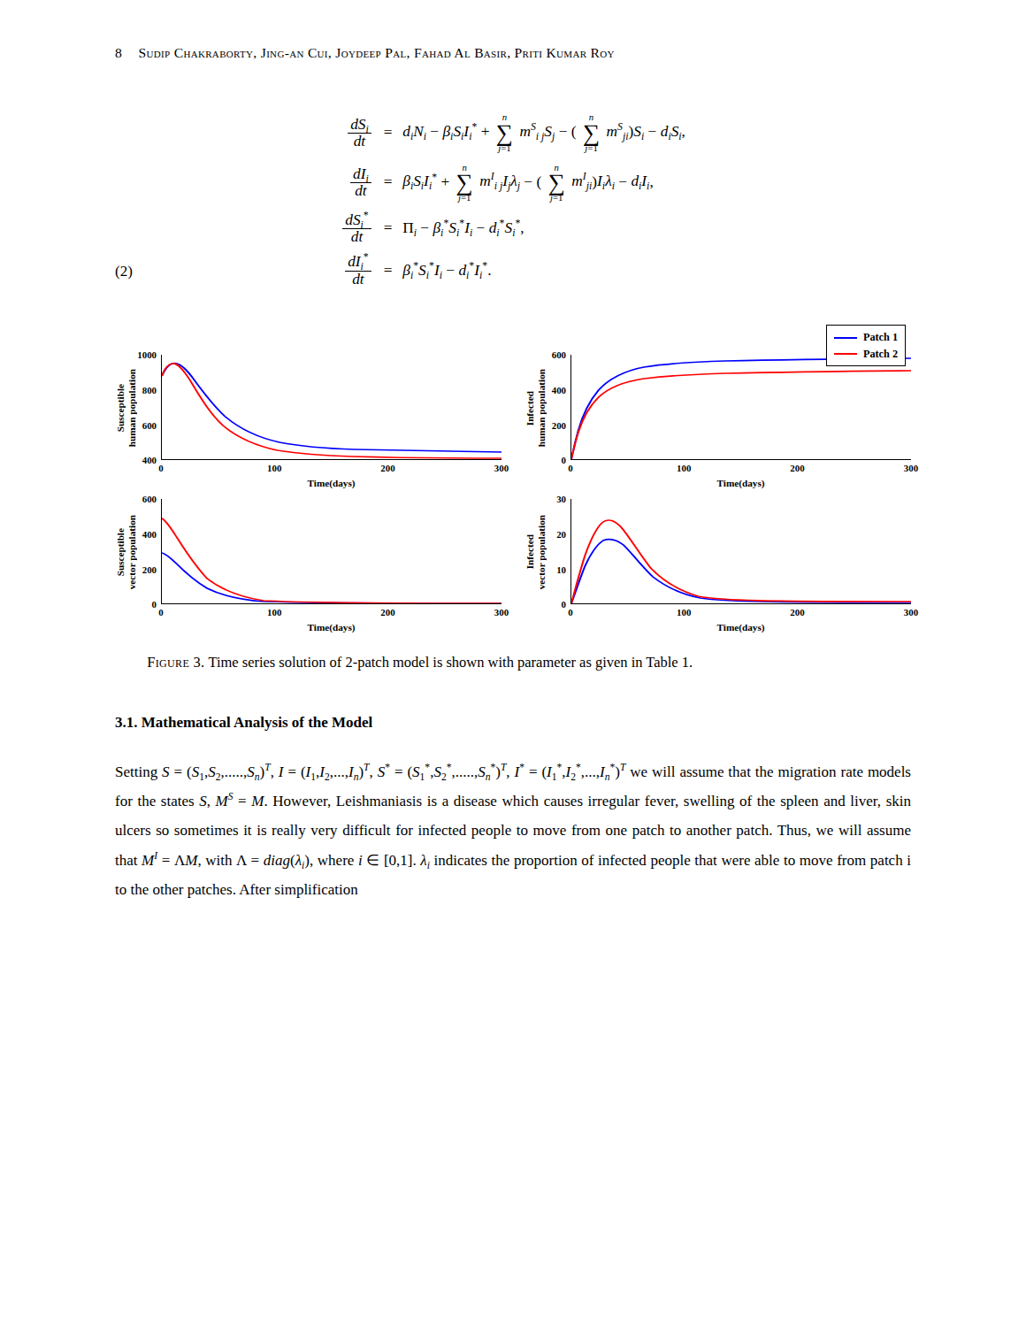8 Sudip Chakraborty, Jing-an Cui, Joydeep Pal, Fahad Al Basir, Priti Kumar Roy
(2)
| dS i dt | = | d i N i − β i S i I i * + n ∑ j =1 m S i j S j − ( n ∑ j =1 m S ji ) S i − d i S i , |
| dI i dt | = | β i S i I i * + n ∑ j =1 m I i j I j λ j − ( n ∑ j =1 m I ji ) I i λ i − d i I i , |
| dS i * dt | = | Π i − β i * S i * I i − d i * S i * , |
| dI i * dt | = | β i * S i * I i − d i * I i * . |
Patch 1
Patch 2
Susceptible
human population
1000 800 600 400
0 100 200 300
Time(days)
Infected
human population
600 400 200 0
0 100 200 300
Time(days)
Susceptible
vector population
600 400 200 0
0 100 200 300
Time(days)
Infected
vector population
30 20 10 0
0 100 200 300
Time(days)
Figure 3. Time series solution of 2-patch model is shown with parameter as given in Table 1.
3.1. Mathematical Analysis of the Model
Setting S = (S1,S2,.....,Sn)T, I = (I1,I2,...,In)T, S* = (S1*,S2*,.....,Sn*)T, I* = (I1*,I2*,...,In*)T we will assume that the migration rate models for the states S, MS = M. However, Leishmaniasis is a disease which causes irregular fever, swelling of the spleen and liver, skin ulcers so sometimes it is really very difficult for infected people to move from one patch to another patch. Thus, we will assume that MI = ΛM, with Λ = diag(λi), where i ∈ [0,1]. λi indicates the proportion of infected people that were able to move from patch i to the other patches. After simplification